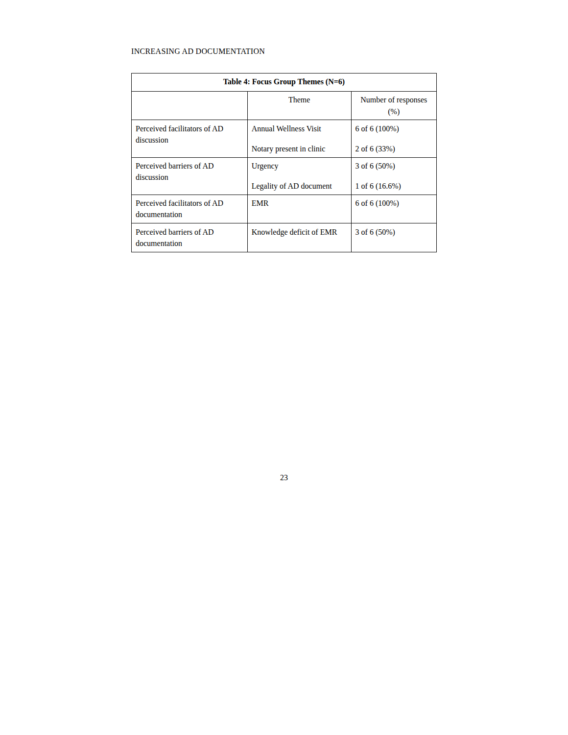INCREASING AD DOCUMENTATION
Table 4: Focus Group Themes (N=6)
| | Theme | Number of responses (%) |
| --- | --- | --- |
| Perceived facilitators of AD discussion | Annual Wellness Visit Notary present in clinic | 6 of 6 (100%) 2 of 6 (33%) |
| Perceived barriers of AD discussion | Urgency Legality of AD document | 3 of 6 (50%) 1 of 6 (16.6%) |
| Perceived facilitators of AD documentation | EMR | 6 of 6 (100%) |
| Perceived barriers of AD documentation | Knowledge deficit of EMR | 3 of 6 (50%) |
23